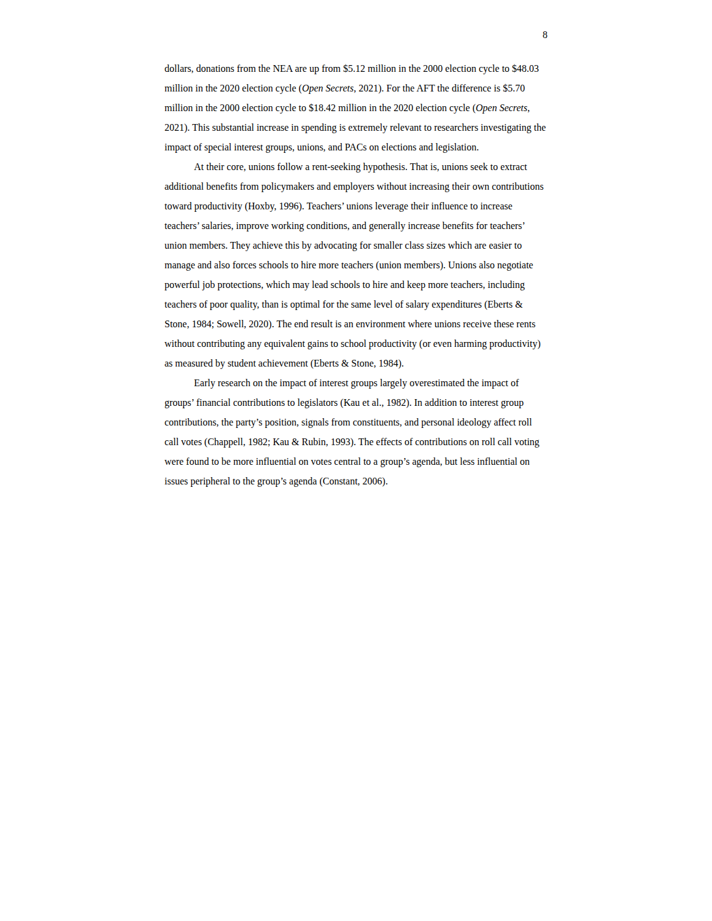8
dollars, donations from the NEA are up from $5.12 million in the 2000 election cycle to $48.03 million in the 2020 election cycle (Open Secrets, 2021). For the AFT the difference is $5.70 million in the 2000 election cycle to $18.42 million in the 2020 election cycle (Open Secrets, 2021). This substantial increase in spending is extremely relevant to researchers investigating the impact of special interest groups, unions, and PACs on elections and legislation.
At their core, unions follow a rent-seeking hypothesis. That is, unions seek to extract additional benefits from policymakers and employers without increasing their own contributions toward productivity (Hoxby, 1996). Teachers’ unions leverage their influence to increase teachers’ salaries, improve working conditions, and generally increase benefits for teachers’ union members. They achieve this by advocating for smaller class sizes which are easier to manage and also forces schools to hire more teachers (union members). Unions also negotiate powerful job protections, which may lead schools to hire and keep more teachers, including teachers of poor quality, than is optimal for the same level of salary expenditures (Eberts & Stone, 1984; Sowell, 2020). The end result is an environment where unions receive these rents without contributing any equivalent gains to school productivity (or even harming productivity) as measured by student achievement (Eberts & Stone, 1984).
Early research on the impact of interest groups largely overestimated the impact of groups’ financial contributions to legislators (Kau et al., 1982). In addition to interest group contributions, the party’s position, signals from constituents, and personal ideology affect roll call votes (Chappell, 1982; Kau & Rubin, 1993). The effects of contributions on roll call voting were found to be more influential on votes central to a group’s agenda, but less influential on issues peripheral to the group’s agenda (Constant, 2006).